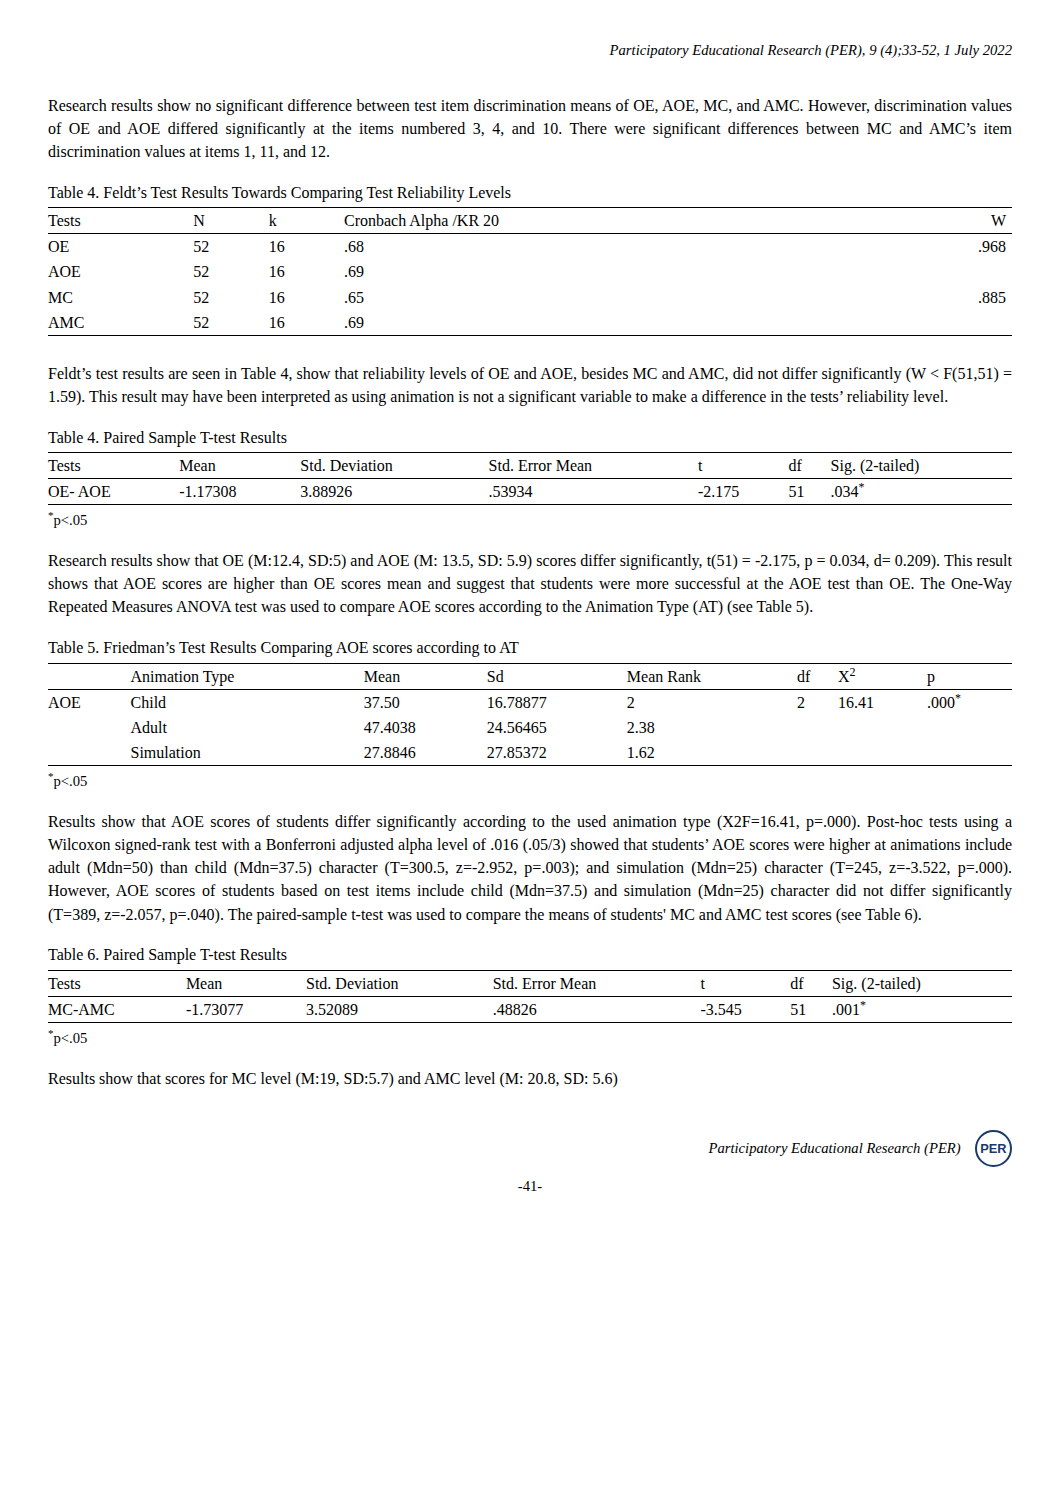Participatory Educational Research (PER), 9 (4);33-52, 1 July 2022
Research results show no significant difference between test item discrimination means of OE, AOE, MC, and AMC. However, discrimination values of OE and AOE differed significantly at the items numbered 3, 4, and 10. There were significant differences between MC and AMC’s item discrimination values at items 1, 11, and 12.
Table 4. Feldt’s Test Results Towards Comparing Test Reliability Levels
| Tests | N | k | Cronbach Alpha /KR 20 | W |
| --- | --- | --- | --- | --- |
| OE | 52 | 16 | .68 | .968 |
| AOE | 52 | 16 | .69 | |
| MC | 52 | 16 | .65 | .885 |
| AMC | 52 | 16 | .69 | |
Feldt’s test results are seen in Table 4, show that reliability levels of OE and AOE, besides MC and AMC, did not differ significantly (W < F(51,51) = 1.59). This result may have been interpreted as using animation is not a significant variable to make a difference in the tests’ reliability level.
Table 4. Paired Sample T-test Results
| Tests | Mean | Std. Deviation | Std. Error Mean | t | df | Sig. (2-tailed) |
| --- | --- | --- | --- | --- | --- | --- |
| OE- AOE | -1.17308 | 3.88926 | .53934 | -2.175 | 51 | .034 * |
*p<.05
Research results show that OE (M:12.4, SD:5) and AOE (M: 13.5, SD: 5.9) scores differ significantly, t(51) = -2.175, p = 0.034, d= 0.209). This result shows that AOE scores are higher than OE scores mean and suggest that students were more successful at the AOE test than OE. The One-Way Repeated Measures ANOVA test was used to compare AOE scores according to the Animation Type (AT) (see Table 5).
Table 5. Friedman’s Test Results Comparing AOE scores according to AT
| | Animation Type | Mean | Sd | Mean Rank | df | X 2 | p |
| --- | --- | --- | --- | --- | --- | --- | --- |
| AOE | Child | 37.50 | 16.78877 | 2 | 2 | 16.41 | .000 * |
| | Adult | 47.4038 | 24.56465 | 2.38 | | | |
| | Simulation | 27.8846 | 27.85372 | 1.62 | | | |
*p<.05
Results show that AOE scores of students differ significantly according to the used animation type (X2F=16.41, p=.000). Post-hoc tests using a Wilcoxon signed-rank test with a Bonferroni adjusted alpha level of .016 (.05/3) showed that students’ AOE scores were higher at animations include adult (Mdn=50) than child (Mdn=37.5) character (T=300.5, z=-2.952, p=.003); and simulation (Mdn=25) character (T=245, z=-3.522, p=.000). However, AOE scores of students based on test items include child (Mdn=37.5) and simulation (Mdn=25) character did not differ significantly (T=389, z=-2.057, p=.040). The paired-sample t-test was used to compare the means of students' MC and AMC test scores (see Table 6).
Table 6. Paired Sample T-test Results
| Tests | Mean | Std. Deviation | Std. Error Mean | t | df | Sig. (2-tailed) |
| --- | --- | --- | --- | --- | --- | --- |
| MC-AMC | -1.73077 | 3.52089 | .48826 | -3.545 | 51 | .001 * |
*p<.05
Results show that scores for MC level (M:19, SD:5.7) and AMC level (M: 20.8, SD: 5.6)
Participatory Educational Research (PER) PER
-41-